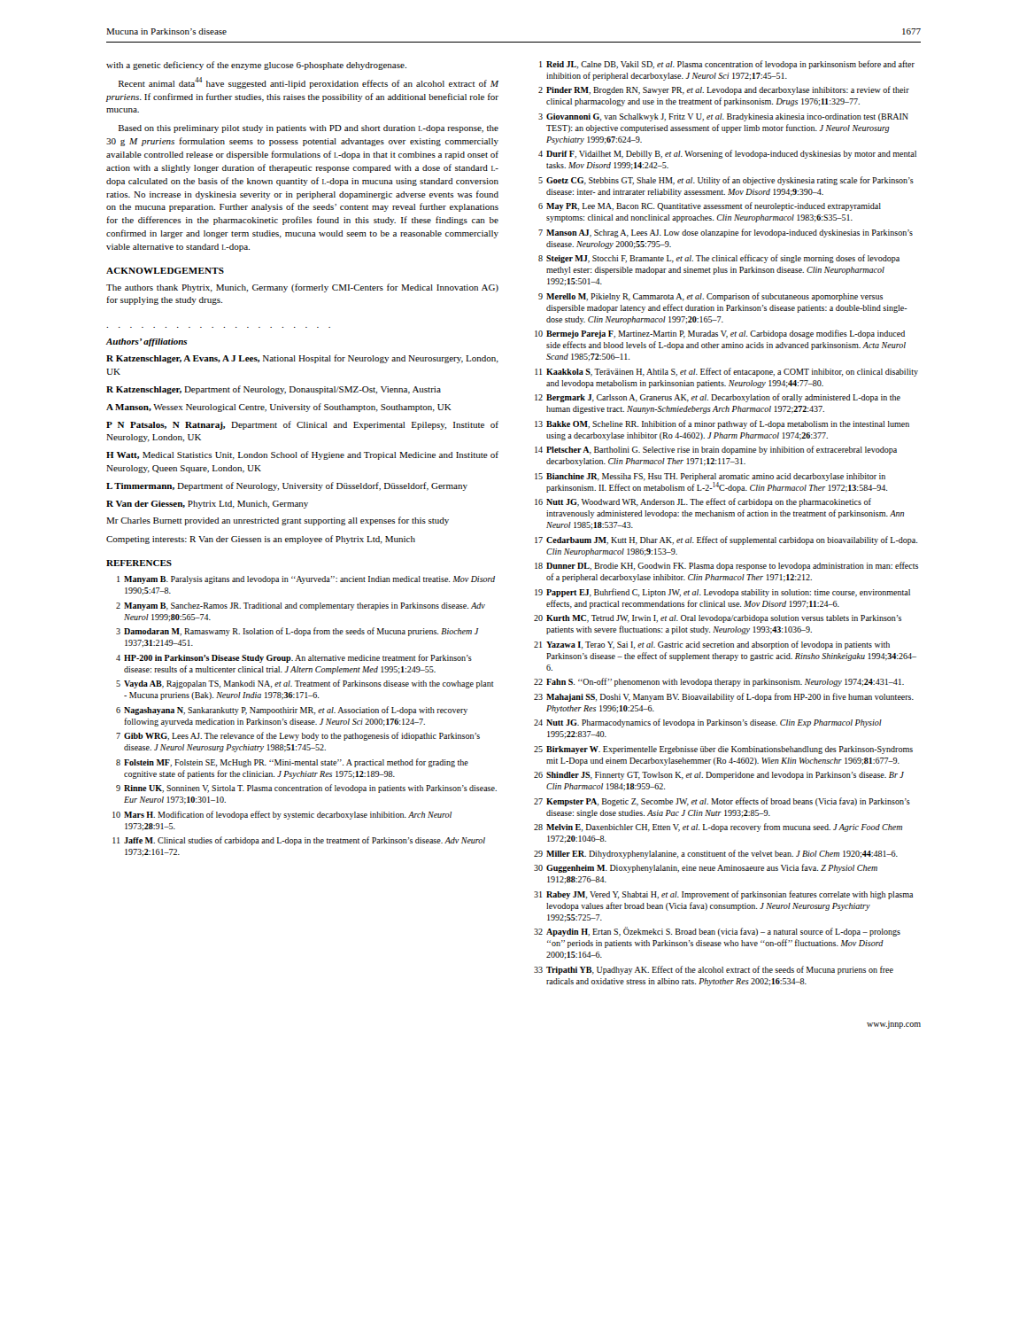Mucuna in Parkinson’s disease
1677
with a genetic deficiency of the enzyme glucose 6-phosphate dehydrogenase.
Recent animal data44 have suggested anti-lipid peroxidation effects of an alcohol extract of M pruriens. If confirmed in further studies, this raises the possibility of an additional beneficial role for mucuna.
Based on this preliminary pilot study in patients with PD and short duration l-dopa response, the 30 g M pruriens formulation seems to possess potential advantages over existing commercially available controlled release or dispersible formulations of l-dopa in that it combines a rapid onset of action with a slightly longer duration of therapeutic response compared with a dose of standard l-dopa calculated on the basis of the known quantity of l-dopa in mucuna using standard conversion ratios. No increase in dyskinesia severity or in peripheral dopaminergic adverse events was found on the mucuna preparation. Further analysis of the seeds’ content may reveal further explanations for the differences in the pharmacokinetic profiles found in this study. If these findings can be confirmed in larger and longer term studies, mucuna would seem to be a reasonable commercially viable alternative to standard l-dopa.
Acknowledgements
The authors thank Phytrix, Munich, Germany (formerly CMI-Centers for Medical Innovation AG) for supplying the study drugs.
. . . . . . . . . . . . . . . . . . . .
Authors’ affiliations
R Katzenschlager, A Evans, A J Lees, National Hospital for Neurology and Neurosurgery, London, UK
R Katzenschlager, Department of Neurology, Donauspital/SMZ-Ost, Vienna, Austria
A Manson, Wessex Neurological Centre, University of Southampton, Southampton, UK
P N Patsalos, N Ratnaraj, Department of Clinical and Experimental Epilepsy, Institute of Neurology, London, UK
H Watt, Medical Statistics Unit, London School of Hygiene and Tropical Medicine and Institute of Neurology, Queen Square, London, UK
L Timmermann, Department of Neurology, University of Düsseldorf, Düsseldorf, Germany
R Van der Giessen, Phytrix Ltd, Munich, Germany
Mr Charles Burnett provided an unrestricted grant supporting all expenses for this study
Competing interests: R Van der Giessen is an employee of Phytrix Ltd, Munich
References
Manyam B. Paralysis agitans and levodopa in ‘‘Ayurveda’’: ancient Indian medical treatise. Mov Disord 1990;5:47–8.
Manyam B, Sanchez-Ramos JR. Traditional and complementary therapies in Parkinsons disease. Adv Neurol 1999;80:565–74.
Damodaran M, Ramaswamy R. Isolation of L-dopa from the seeds of Mucuna pruriens. Biochem J 1937;31:2149–451.
HP-200 in Parkinson’s Disease Study Group. An alternative medicine treatment for Parkinson’s disease: results of a multicenter clinical trial. J Altern Complement Med 1995;1:249–55.
Vayda AB, Rajgopalan TS, Mankodi NA, et al. Treatment of Parkinsons disease with the cowhage plant - Mucuna pruriens (Bak). Neurol India 1978;36:171–6.
Nagashayana N, Sankarankutty P, Nampoothirir MR, et al. Association of L-dopa with recovery following ayurveda medication in Parkinson’s disease. J Neurol Sci 2000;176:124–7.
Gibb WRG, Lees AJ. The relevance of the Lewy body to the pathogenesis of idiopathic Parkinson’s disease. J Neurol Neurosurg Psychiatry 1988;51:745–52.
Folstein MF, Folstein SE, McHugh PR. ‘‘Mini-mental state’’. A practical method for grading the cognitive state of patients for the clinician. J Psychiatr Res 1975;12:189–98.
Rinne UK, Sonninen V, Sirtola T. Plasma concentration of levodopa in patients with Parkinson’s disease. Eur Neurol 1973;10:301–10.
Mars H. Modification of levodopa effect by systemic decarboxylase inhibition. Arch Neurol 1973;28:91–5.
Jaffe M. Clinical studies of carbidopa and L-dopa in the treatment of Parkinson’s disease. Adv Neurol 1973;2:161–72.
Reid JL, Calne DB, Vakil SD, et al. Plasma concentration of levodopa in parkinsonism before and after inhibition of peripheral decarboxylase. J Neurol Sci 1972;17:45–51.
Pinder RM, Brogden RN, Sawyer PR, et al. Levodopa and decarboxylase inhibitors: a review of their clinical pharmacology and use in the treatment of parkinsonism. Drugs 1976;11:329–77.
Giovannoni G, van Schalkwyk J, Fritz V U, et al. Bradykinesia akinesia inco-ordination test (BRAIN TEST): an objective computerised assessment of upper limb motor function. J Neurol Neurosurg Psychiatry 1999;67:624–9.
Durif F, Vidailhet M, Debilly B, et al. Worsening of levodopa-induced dyskinesias by motor and mental tasks. Mov Disord 1999;14:242–5.
Goetz CG, Stebbins GT, Shale HM, et al. Utility of an objective dyskinesia rating scale for Parkinson’s disease: inter- and intrarater reliability assessment. Mov Disord 1994;9:390–4.
May PR, Lee MA, Bacon RC. Quantitative assessment of neuroleptic-induced extrapyramidal symptoms: clinical and nonclinical approaches. Clin Neuropharmacol 1983;6:S35–51.
Manson AJ, Schrag A, Lees AJ. Low dose olanzapine for levodopa-induced dyskinesias in Parkinson’s disease. Neurology 2000;55:795–9.
Steiger MJ, Stocchi F, Bramante L, et al. The clinical efficacy of single morning doses of levodopa methyl ester: dispersible madopar and sinemet plus in Parkinson disease. Clin Neuropharmacol 1992;15:501–4.
Merello M, Pikielny R, Cammarota A, et al. Comparison of subcutaneous apomorphine versus dispersible madopar latency and effect duration in Parkinson’s disease patients: a double-blind single-dose study. Clin Neuropharmacol 1997;20:165–7.
Bermejo Pareja F, Martinez-Martin P, Muradas V, et al. Carbidopa dosage modifies L-dopa induced side effects and blood levels of L-dopa and other amino acids in advanced parkinsonism. Acta Neurol Scand 1985;72:506–11.
Kaakkola S, Teräväinen H, Ahtila S, et al. Effect of entacapone, a COMT inhibitor, on clinical disability and levodopa metabolism in parkinsonian patients. Neurology 1994;44:77–80.
Bergmark J, Carlsson A, Granerus AK, et al. Decarboxylation of orally administered L-dopa in the human digestive tract. Naunyn-Schmiedebergs Arch Pharmacol 1972;272:437.
Bakke OM, Scheline RR. Inhibition of a minor pathway of L-dopa metabolism in the intestinal lumen using a decarboxylase inhibitor (Ro 4-4602). J Pharm Pharmacol 1974;26:377.
Pletscher A, Bartholini G. Selective rise in brain dopamine by inhibition of extracerebral levodopa decarboxylation. Clin Pharmacol Ther 1971;12:117–31.
Bianchine JR, Messiha FS, Hsu TH. Peripheral aromatic amino acid decarboxylase inhibitor in parkinsonism. II. Effect on metabolism of L-2-14C-dopa. Clin Pharmacol Ther 1972;13:584–94.
Nutt JG, Woodward WR, Anderson JL. The effect of carbidopa on the pharmacokinetics of intravenously administered levodopa: the mechanism of action in the treatment of parkinsonism. Ann Neurol 1985;18:537–43.
Cedarbaum JM, Kutt H, Dhar AK, et al. Effect of supplemental carbidopa on bioavailability of L-dopa. Clin Neuropharmacol 1986;9:153–9.
Dunner DL, Brodie KH, Goodwin FK. Plasma dopa response to levodopa administration in man: effects of a peripheral decarboxylase inhibitor. Clin Pharmacol Ther 1971;12:212.
Pappert EJ, Buhrfiend C, Lipton JW, et al. Levodopa stability in solution: time course, environmental effects, and practical recommendations for clinical use. Mov Disord 1997;11:24–6.
Kurth MC, Tetrud JW, Irwin I, et al. Oral levodopa/carbidopa solution versus tablets in Parkinson’s patients with severe fluctuations: a pilot study. Neurology 1993;43:1036–9.
Yazawa I, Terao Y, Sai I, et al. Gastric acid secretion and absorption of levodopa in patients with Parkinson’s disease – the effect of supplement therapy to gastric acid. Rinsho Shinkeigaku 1994;34:264–6.
Fahn S. ‘‘On-off’’ phenomenon with levodopa therapy in parkinsonism. Neurology 1974;24:431–41.
Mahajani SS, Doshi V, Manyam BV. Bioavailability of L-dopa from HP-200 in five human volunteers. Phytother Res 1996;10:254–6.
Nutt JG. Pharmacodynamics of levodopa in Parkinson’s disease. Clin Exp Pharmacol Physiol 1995;22:837–40.
Birkmayer W. Experimentelle Ergebnisse über die Kombinationsbehandlung des Parkinson-Syndroms mit L-Dopa und einem Decarboxylasehemmer (Ro 4-4602). Wien Klin Wochenschr 1969;81:677–9.
Shindler JS, Finnerty GT, Towlson K, et al. Domperidone and levodopa in Parkinson’s disease. Br J Clin Pharmacol 1984;18:959–62.
Kempster PA, Bogetic Z, Secombe JW, et al. Motor effects of broad beans (Vicia fava) in Parkinson’s disease: single dose studies. Asia Pac J Clin Nutr 1993;2:85–9.
Melvin E, Daxenbichler CH, Etten V, et al. L-dopa recovery from mucuna seed. J Agric Food Chem 1972;20:1046–8.
Miller ER. Dihydroxyphenylalanine, a constituent of the velvet bean. J Biol Chem 1920;44:481–6.
Guggenheim M. Dioxyphenylalanin, eine neue Aminosaeure aus Vicia fava. Z Physiol Chem 1912;88:276–84.
Rabey JM, Vered Y, Shabtai H, et al. Improvement of parkinsonian features correlate with high plasma levodopa values after broad bean (Vicia fava) consumption. J Neurol Neurosurg Psychiatry 1992;55:725–7.
Apaydin H, Ertan S, Özekmekci S. Broad bean (vicia fava) – a natural source of L-dopa – prolongs ‘‘on’’ periods in patients with Parkinson’s disease who have ‘‘on-off’’ fluctuations. Mov Disord 2000;15:164–6.
Tripathi YB, Upadhyay AK. Effect of the alcohol extract of the seeds of Mucuna pruriens on free radicals and oxidative stress in albino rats. Phytother Res 2002;16:534–8.
www.jnnp.com